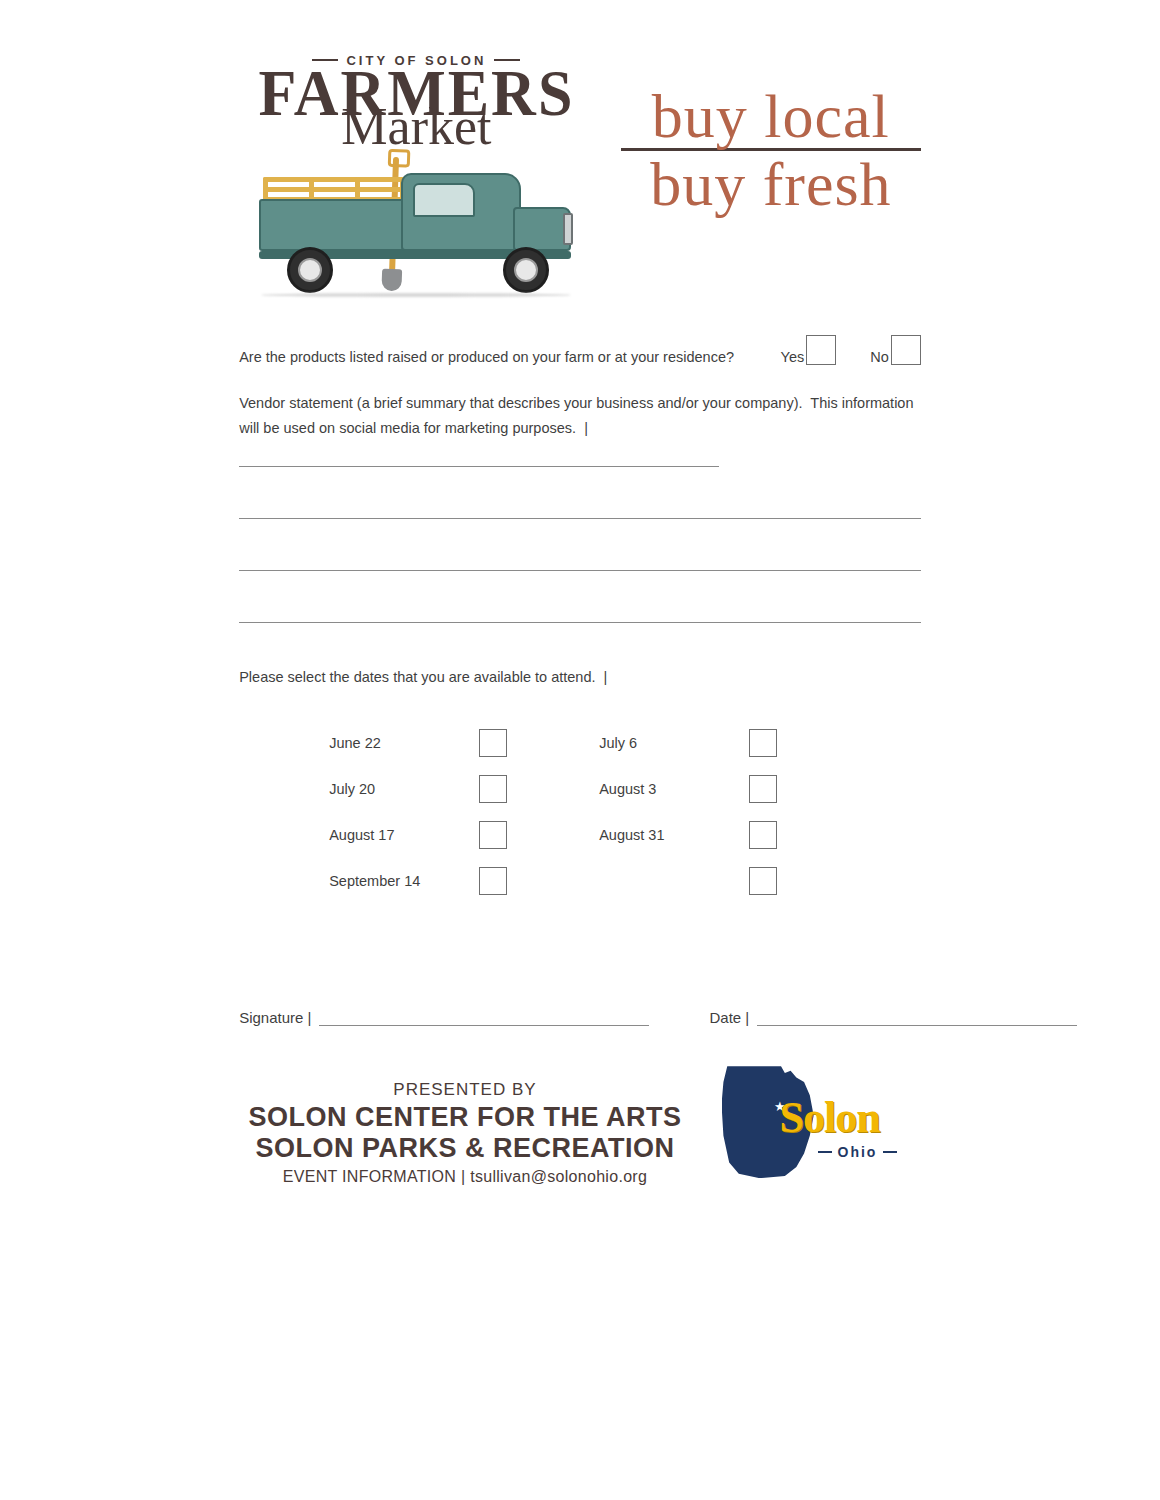CITY OF SOLON
FARMERS
Market
buy local
buy fresh
Are the products listed raised or produced on your farm or at your residence?
Yes No
Vendor statement (a brief summary that describes your business and/or your company). This information will be used on social media for marketing purposes. |
Please select the dates that you are available to attend. |
| June 22 | | July 6 | |
| July 20 | | August 3 | |
| August 17 | | August 31 | |
| September 14 | | | |
Signature |
Date |
PRESENTED BY
SOLON CENTER FOR THE ARTS
SOLON PARKS & RECREATION
EVENT INFORMATION | tsullivan@solonohio.org
★
Solon
Ohio